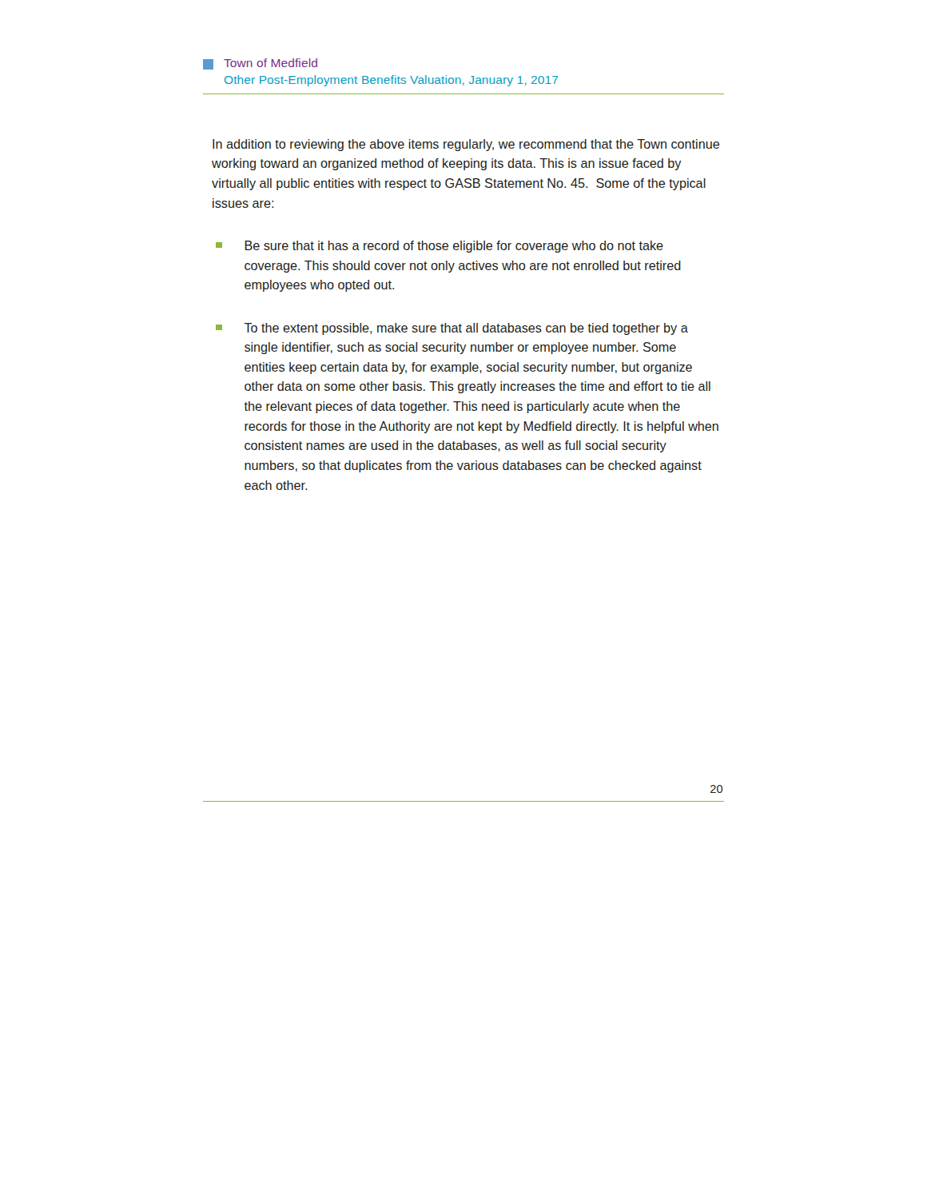Town of Medfield
Other Post-Employment Benefits Valuation, January 1, 2017
In addition to reviewing the above items regularly, we recommend that the Town continue working toward an organized method of keeping its data. This is an issue faced by virtually all public entities with respect to GASB Statement No. 45. Some of the typical issues are:
Be sure that it has a record of those eligible for coverage who do not take coverage. This should cover not only actives who are not enrolled but retired employees who opted out.
To the extent possible, make sure that all databases can be tied together by a single identifier, such as social security number or employee number. Some entities keep certain data by, for example, social security number, but organize other data on some other basis. This greatly increases the time and effort to tie all the relevant pieces of data together. This need is particularly acute when the records for those in the Authority are not kept by Medfield directly. It is helpful when consistent names are used in the databases, as well as full social security numbers, so that duplicates from the various databases can be checked against each other.
20